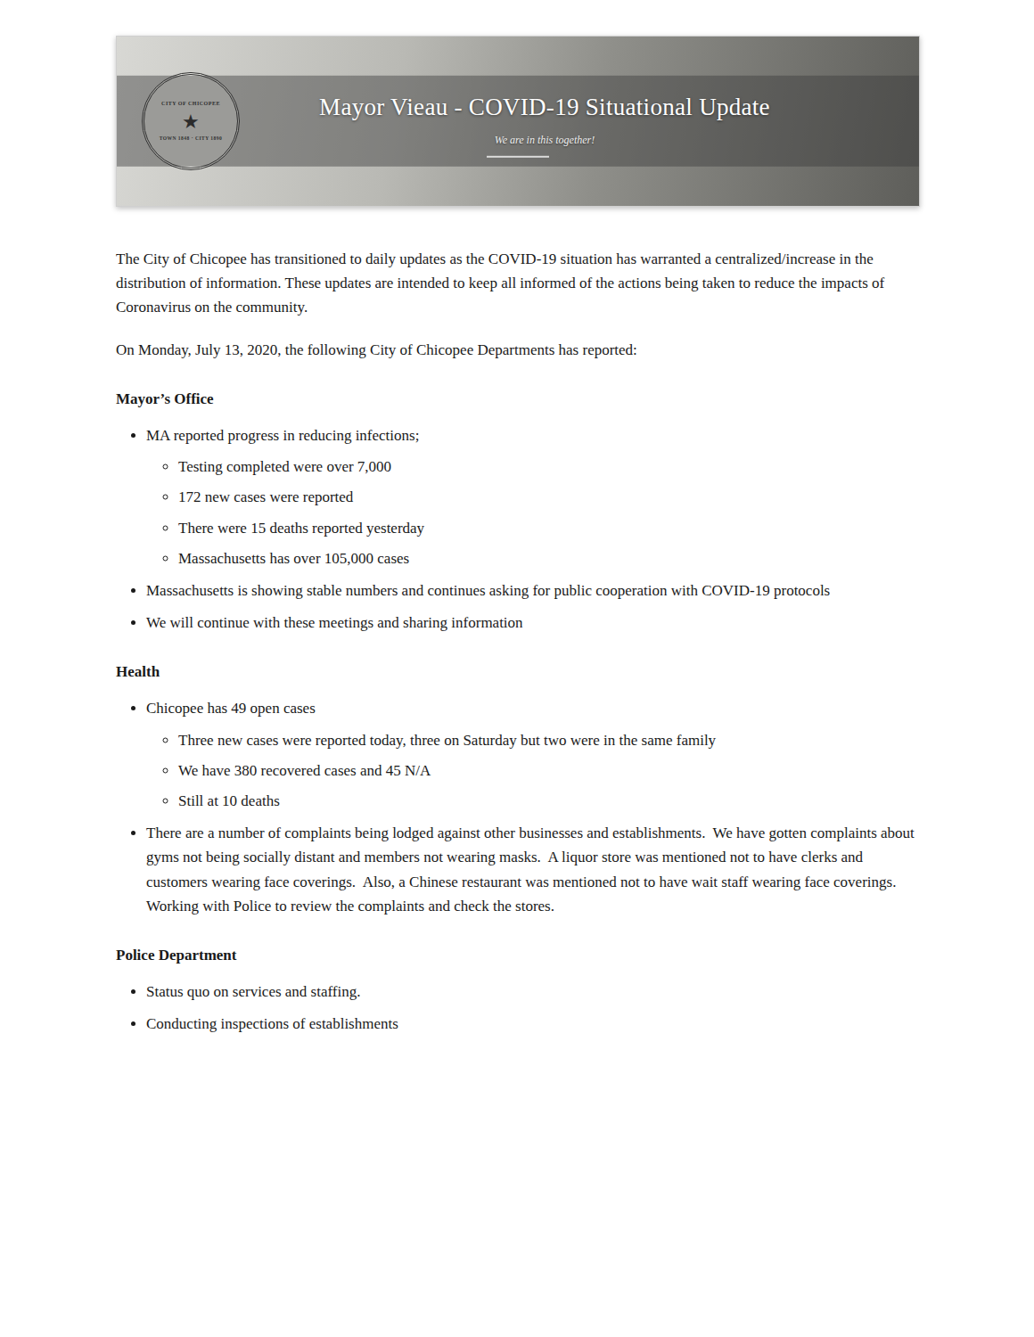City of Chicopee
★
Town 1848 · City 1890
Mayor Vieau - COVID-19 Situational Update
We are in this together!
The City of Chicopee has transitioned to daily updates as the COVID-19 situation has warranted a centralized/increase in the distribution of information. These updates are intended to keep all informed of the actions being taken to reduce the impacts of Coronavirus on the community.
On Monday, July 13, 2020, the following City of Chicopee Departments has reported:
Mayor’s Office
MA reported progress in reducing infections;
Testing completed were over 7,000
172 new cases were reported
There were 15 deaths reported yesterday
Massachusetts has over 105,000 cases
Massachusetts is showing stable numbers and continues asking for public cooperation with COVID-19 protocols
We will continue with these meetings and sharing information
Health
Chicopee has 49 open cases
Three new cases were reported today, three on Saturday but two were in the same family
We have 380 recovered cases and 45 N/A
Still at 10 deaths
There are a number of complaints being lodged against other businesses and establishments. We have gotten complaints about gyms not being socially distant and members not wearing masks. A liquor store was mentioned not to have clerks and customers wearing face coverings. Also, a Chinese restaurant was mentioned not to have wait staff wearing face coverings. Working with Police to review the complaints and check the stores.
Police Department
Status quo on services and staffing.
Conducting inspections of establishments